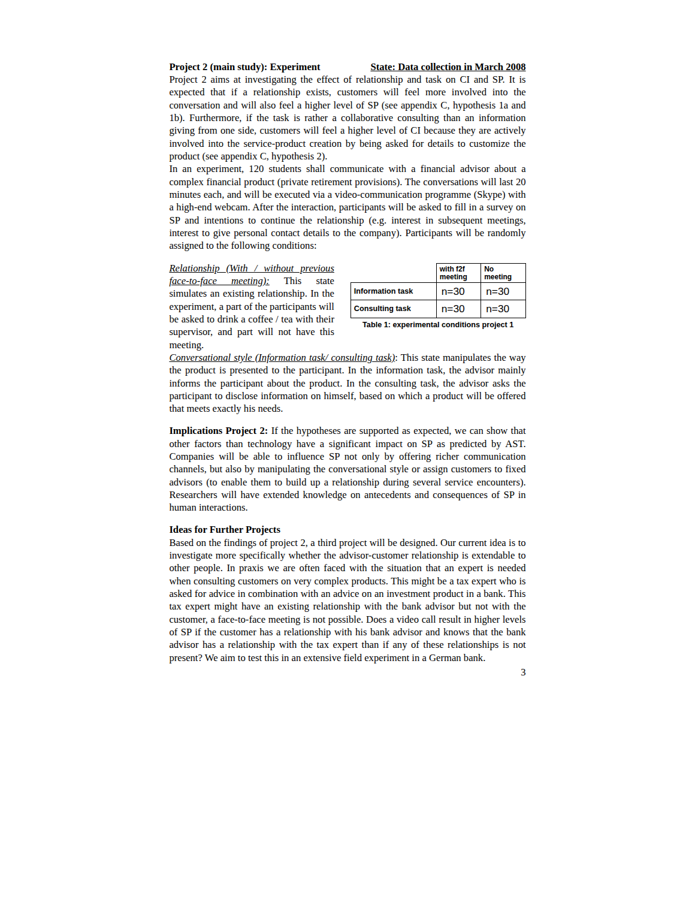Project 2 (main study): Experiment State: Data collection in March 2008
Project 2 aims at investigating the effect of relationship and task on CI and SP. It is expected that if a relationship exists, customers will feel more involved into the conversation and will also feel a higher level of SP (see appendix C, hypothesis 1a and 1b). Furthermore, if the task is rather a collaborative consulting than an information giving from one side, customers will feel a higher level of CI because they are actively involved into the service-product creation by being asked for details to customize the product (see appendix C, hypothesis 2).
In an experiment, 120 students shall communicate with a financial advisor about a complex financial product (private retirement provisions). The conversations will last 20 minutes each, and will be executed via a video-communication programme (Skype) with a high-end webcam. After the interaction, participants will be asked to fill in a survey on SP and intentions to continue the relationship (e.g. interest in subsequent meetings, interest to give personal contact details to the company). Participants will be randomly assigned to the following conditions:
| | with f2f meeting | No meeting |
| Information task | n=30 | n=30 |
| Consulting task | n=30 | n=30 |
Table 1: experimental conditions project 1
Relationship (With / without previous face-to-face meeting): This state simulates an existing relationship. In the experiment, a part of the participants will be asked to drink a coffee / tea with their supervisor, and part will not have this meeting.
Conversational style (Information task/ consulting task): This state manipulates the way the product is presented to the participant. In the information task, the advisor mainly informs the participant about the product. In the consulting task, the advisor asks the participant to disclose information on himself, based on which a product will be offered that meets exactly his needs.
Implications Project 2: If the hypotheses are supported as expected, we can show that other factors than technology have a significant impact on SP as predicted by AST. Companies will be able to influence SP not only by offering richer communication channels, but also by manipulating the conversational style or assign customers to fixed advisors (to enable them to build up a relationship during several service encounters). Researchers will have extended knowledge on antecedents and consequences of SP in human interactions.
Ideas for Further Projects
Based on the findings of project 2, a third project will be designed. Our current idea is to investigate more specifically whether the advisor-customer relationship is extendable to other people. In praxis we are often faced with the situation that an expert is needed when consulting customers on very complex products. This might be a tax expert who is asked for advice in combination with an advice on an investment product in a bank. This tax expert might have an existing relationship with the bank advisor but not with the customer, a face-to-face meeting is not possible. Does a video call result in higher levels of SP if the customer has a relationship with his bank advisor and knows that the bank advisor has a relationship with the tax expert than if any of these relationships is not present? We aim to test this in an extensive field experiment in a German bank.
3